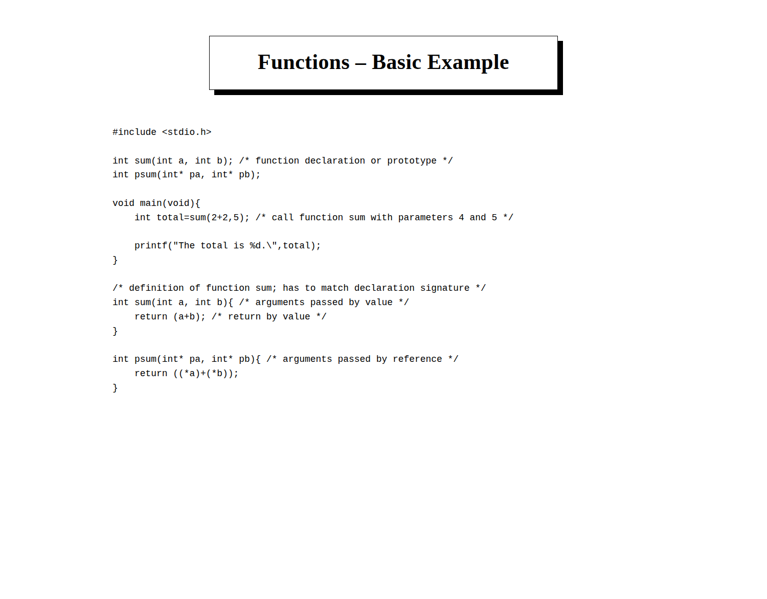Functions – Basic Example
#include <stdio.h>

int sum(int a, int b); /* function declaration or prototype */
int psum(int* pa, int* pb);

void main(void){
    int total=sum(2+2,5); /* call function sum with parameters 4 and 5 */

    printf("The total is %d.\",total);
}

/* definition of function sum; has to match declaration signature */
int sum(int a, int b){ /* arguments passed by value */
    return (a+b); /* return by value */
}

int psum(int* pa, int* pb){ /* arguments passed by reference */
    return ((*a)+(*b));
}